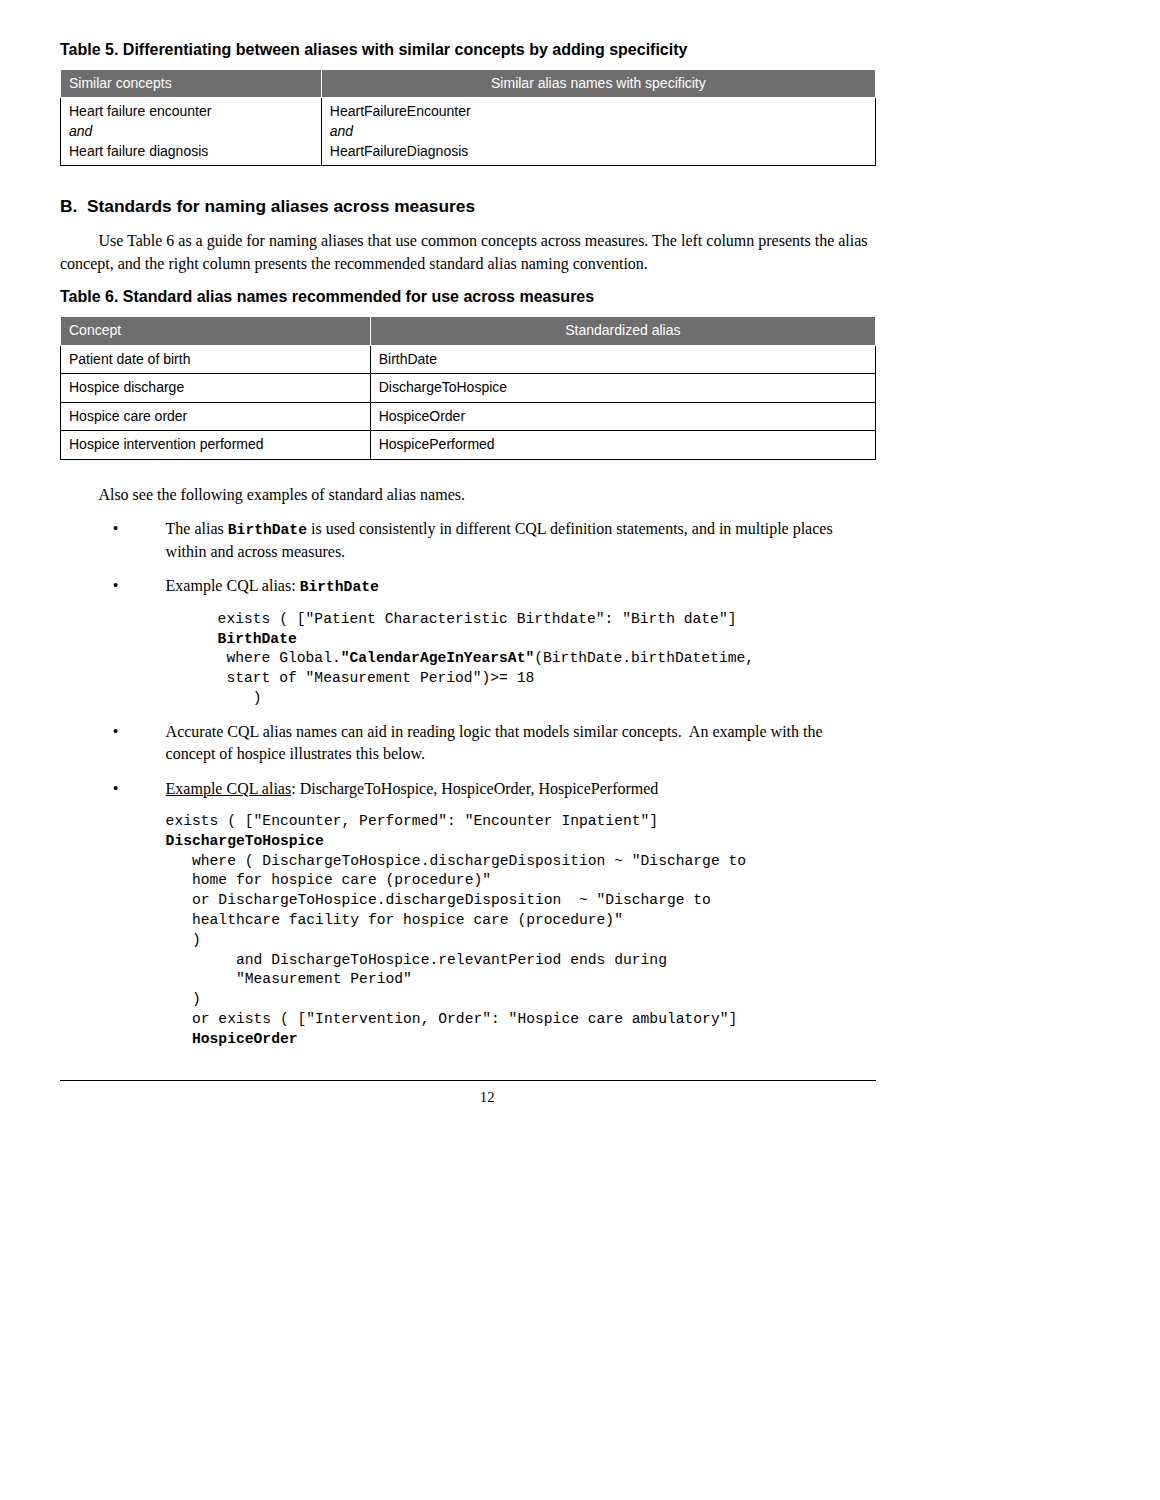Table 5. Differentiating between aliases with similar concepts by adding specificity
| Similar concepts | Similar alias names with specificity |
| --- | --- |
| Heart failure encounter and Heart failure diagnosis | HeartFailureEncounter and HeartFailureDiagnosis |
B. Standards for naming aliases across measures
Use Table 6 as a guide for naming aliases that use common concepts across measures. The left column presents the alias concept, and the right column presents the recommended standard alias naming convention.
Table 6. Standard alias names recommended for use across measures
| Concept | Standardized alias |
| --- | --- |
| Patient date of birth | BirthDate |
| Hospice discharge | DischargeToHospice |
| Hospice care order | HospiceOrder |
| Hospice intervention performed | HospicePerformed |
Also see the following examples of standard alias names.
The alias BirthDate is used consistently in different CQL definition statements, and in multiple places within and across measures.
Example CQL alias: BirthDate
 exists ( ["Patient Characteristic Birthdate": "Birth date"]
 BirthDate
  where Global."CalendarAgeInYearsAt"(BirthDate.birthDatetime,
  start of "Measurement Period")>= 18
     )
Accurate CQL alias names can aid in reading logic that models similar concepts. An example with the concept of hospice illustrates this below.
Example CQL alias: DischargeToHospice, HospiceOrder, HospicePerformed
exists ( ["Encounter, Performed": "Encounter Inpatient"]
DischargeToHospice
   where ( DischargeToHospice.dischargeDisposition ~ "Discharge to
   home for hospice care (procedure)"
   or DischargeToHospice.dischargeDisposition  ~ "Discharge to
   healthcare facility for hospice care (procedure)"
   )
        and DischargeToHospice.relevantPeriod ends during
        "Measurement Period"
   )
   or exists ( ["Intervention, Order": "Hospice care ambulatory"]
   HospiceOrder
12